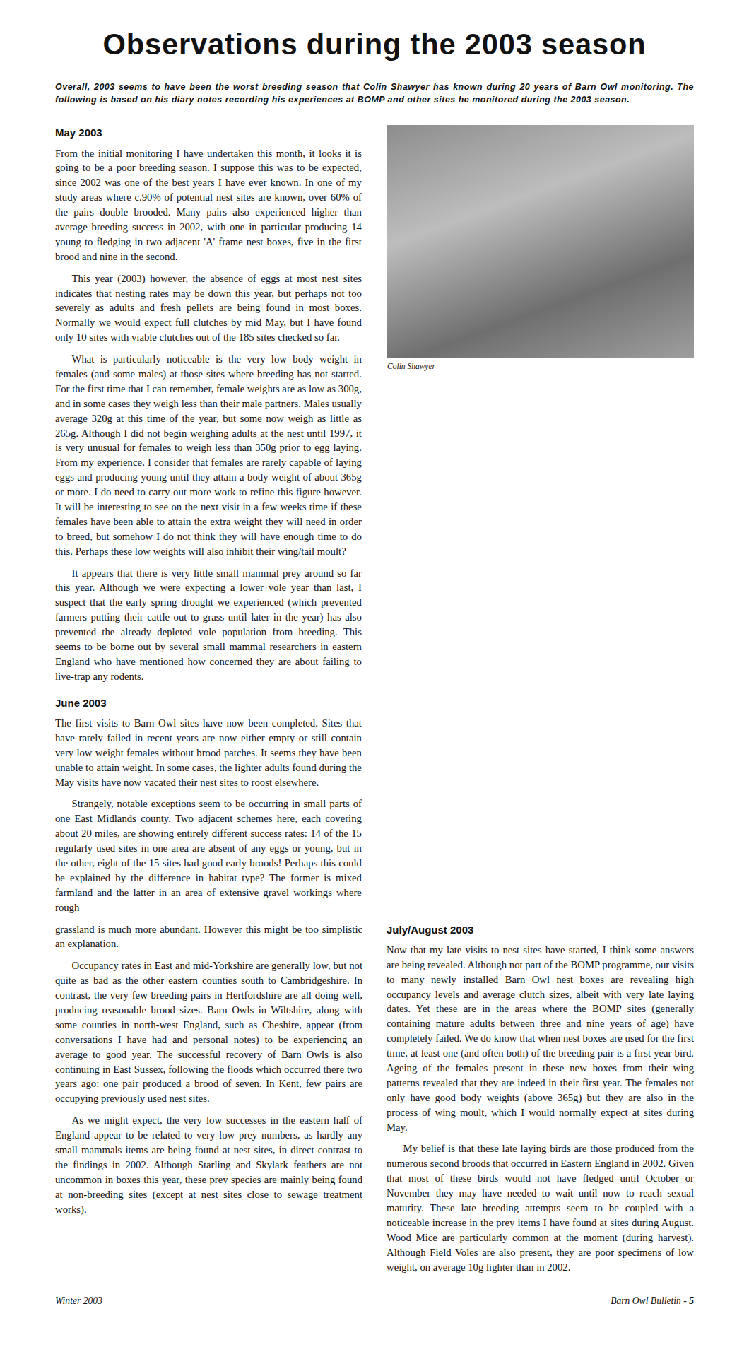Observations during the 2003 season
Overall, 2003 seems to have been the worst breeding season that Colin Shawyer has known during 20 years of Barn Owl monitoring. The following is based on his diary notes recording his experiences at BOMP and other sites he monitored during the 2003 season.
May 2003
From the initial monitoring I have undertaken this month, it looks it is going to be a poor breeding season. I suppose this was to be expected, since 2002 was one of the best years I have ever known. In one of my study areas where c.90% of potential nest sites are known, over 60% of the pairs double brooded. Many pairs also experienced higher than average breeding success in 2002, with one in particular producing 14 young to fledging in two adjacent 'A' frame nest boxes, five in the first brood and nine in the second.
This year (2003) however, the absence of eggs at most nest sites indicates that nesting rates may be down this year, but perhaps not too severely as adults and fresh pellets are being found in most boxes. Normally we would expect full clutches by mid May, but I have found only 10 sites with viable clutches out of the 185 sites checked so far.
What is particularly noticeable is the very low body weight in females (and some males) at those sites where breeding has not started. For the first time that I can remember, female weights are as low as 300g, and in some cases they weigh less than their male partners. Males usually average 320g at this time of the year, but some now weigh as little as 265g. Although I did not begin weighing adults at the nest until 1997, it is very unusual for females to weigh less than 350g prior to egg laying. From my experience, I consider that females are rarely capable of laying eggs and producing young until they attain a body weight of about 365g or more. I do need to carry out more work to refine this figure however. It will be interesting to see on the next visit in a few weeks time if these females have been able to attain the extra weight they will need in order to breed, but somehow I do not think they will have enough time to do this. Perhaps these low weights will also inhibit their wing/tail moult?
It appears that there is very little small mammal prey around so far this year. Although we were expecting a lower vole year than last, I suspect that the early spring drought we experienced (which prevented farmers putting their cattle out to grass until later in the year) has also prevented the already depleted vole population from breeding. This seems to be borne out by several small mammal researchers in eastern England who have mentioned how concerned they are about failing to live-trap any rodents.
June 2003
The first visits to Barn Owl sites have now been completed. Sites that have rarely failed in recent years are now either empty or still contain very low weight females without brood patches. It seems they have been unable to attain weight. In some cases, the lighter adults found during the May visits have now vacated their nest sites to roost elsewhere.
Strangely, notable exceptions seem to be occurring in small parts of one East Midlands county. Two adjacent schemes here, each covering about 20 miles, are showing entirely different success rates: 14 of the 15 regularly used sites in one area are absent of any eggs or young, but in the other, eight of the 15 sites had good early broods! Perhaps this could be explained by the difference in habitat type? The former is mixed farmland and the latter in an area of extensive gravel workings where rough
Colin Shawyer
grassland is much more abundant. However this might be too simplistic an explanation.
Occupancy rates in East and mid-Yorkshire are generally low, but not quite as bad as the other eastern counties south to Cambridgeshire. In contrast, the very few breeding pairs in Hertfordshire are all doing well, producing reasonable brood sizes. Barn Owls in Wiltshire, along with some counties in north-west England, such as Cheshire, appear (from conversations I have had and personal notes) to be experiencing an average to good year. The successful recovery of Barn Owls is also continuing in East Sussex, following the floods which occurred there two years ago: one pair produced a brood of seven. In Kent, few pairs are occupying previously used nest sites.
As we might expect, the very low successes in the eastern half of England appear to be related to very low prey numbers, as hardly any small mammals items are being found at nest sites, in direct contrast to the findings in 2002. Although Starling and Skylark feathers are not uncommon in boxes this year, these prey species are mainly being found at non-breeding sites (except at nest sites close to sewage treatment works).
July/August 2003
Now that my late visits to nest sites have started, I think some answers are being revealed. Although not part of the BOMP programme, our visits to many newly installed Barn Owl nest boxes are revealing high occupancy levels and average clutch sizes, albeit with very late laying dates. Yet these are in the areas where the BOMP sites (generally containing mature adults between three and nine years of age) have completely failed. We do know that when nest boxes are used for the first time, at least one (and often both) of the breeding pair is a first year bird. Ageing of the females present in these new boxes from their wing patterns revealed that they are indeed in their first year. The females not only have good body weights (above 365g) but they are also in the process of wing moult, which I would normally expect at sites during May.
My belief is that these late laying birds are those produced from the numerous second broods that occurred in Eastern England in 2002. Given that most of these birds would not have fledged until October or November they may have needed to wait until now to reach sexual maturity. These late breeding attempts seem to be coupled with a noticeable increase in the prey items I have found at sites during August. Wood Mice are particularly common at the moment (during harvest). Although Field Voles are also present, they are poor specimens of low weight, on average 10g lighter than in 2002.
Winter 2003 Barn Owl Bulletin - 5